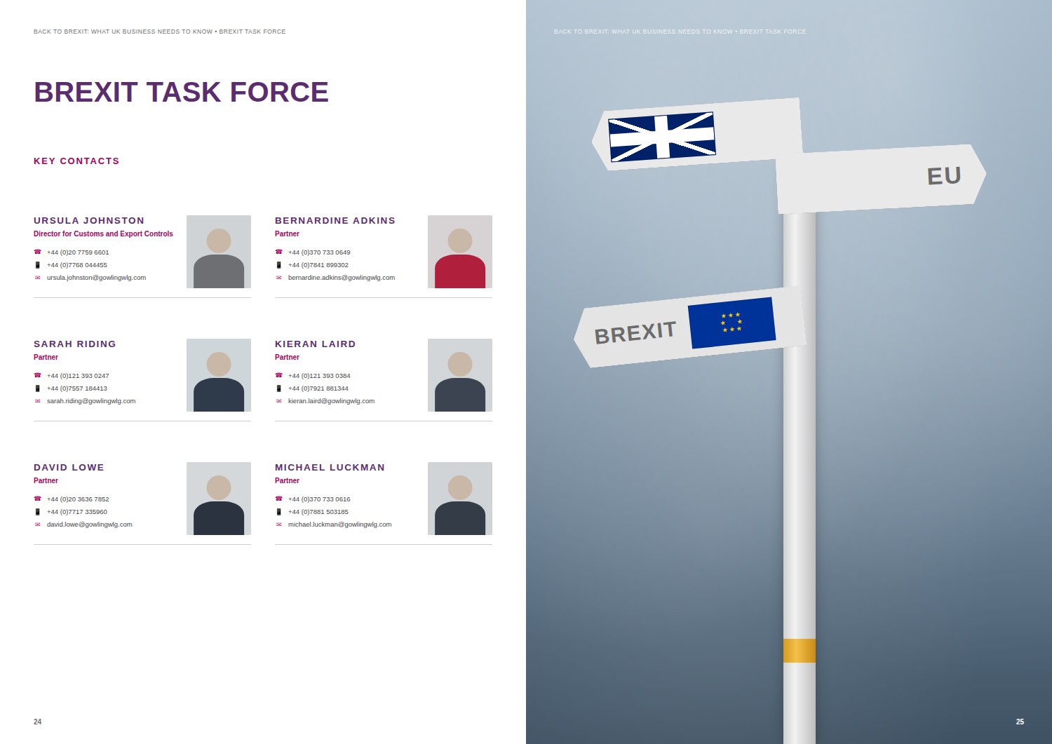Back to Brexit: What UK business needs to know • Brexit Task Force
BREXIT TASK FORCE
KEY CONTACTS
Ursula Johnston
Director for Customs and Export Controls
☎+44 (0)20 7759 6601
📱+44 (0)7768 044455
✉ursula.johnston@gowlingwlg.com
Bernardine Adkins
Partner
☎+44 (0)370 733 0649
📱+44 (0)7841 899302
✉bernardine.adkins@gowlingwlg.com
Sarah Riding
Partner
☎+44 (0)121 393 0247
📱+44 (0)7557 184413
✉sarah.riding@gowlingwlg.com
Kieran Laird
Partner
☎+44 (0)121 393 0384
📱+44 (0)7921 881344
✉kieran.laird@gowlingwlg.com
David Lowe
Partner
☎+44 (0)20 3636 7852
📱+44 (0)7717 335960
✉david.lowe@gowlingwlg.com
Michael Luckman
Partner
☎+44 (0)370 733 0616
📱+44 (0)7881 503185
✉michael.luckman@gowlingwlg.com
24
Back to Brexit: What UK business needs to know • Brexit Task Force
EU
BREXIT
★★★
★ ★
★★★
25